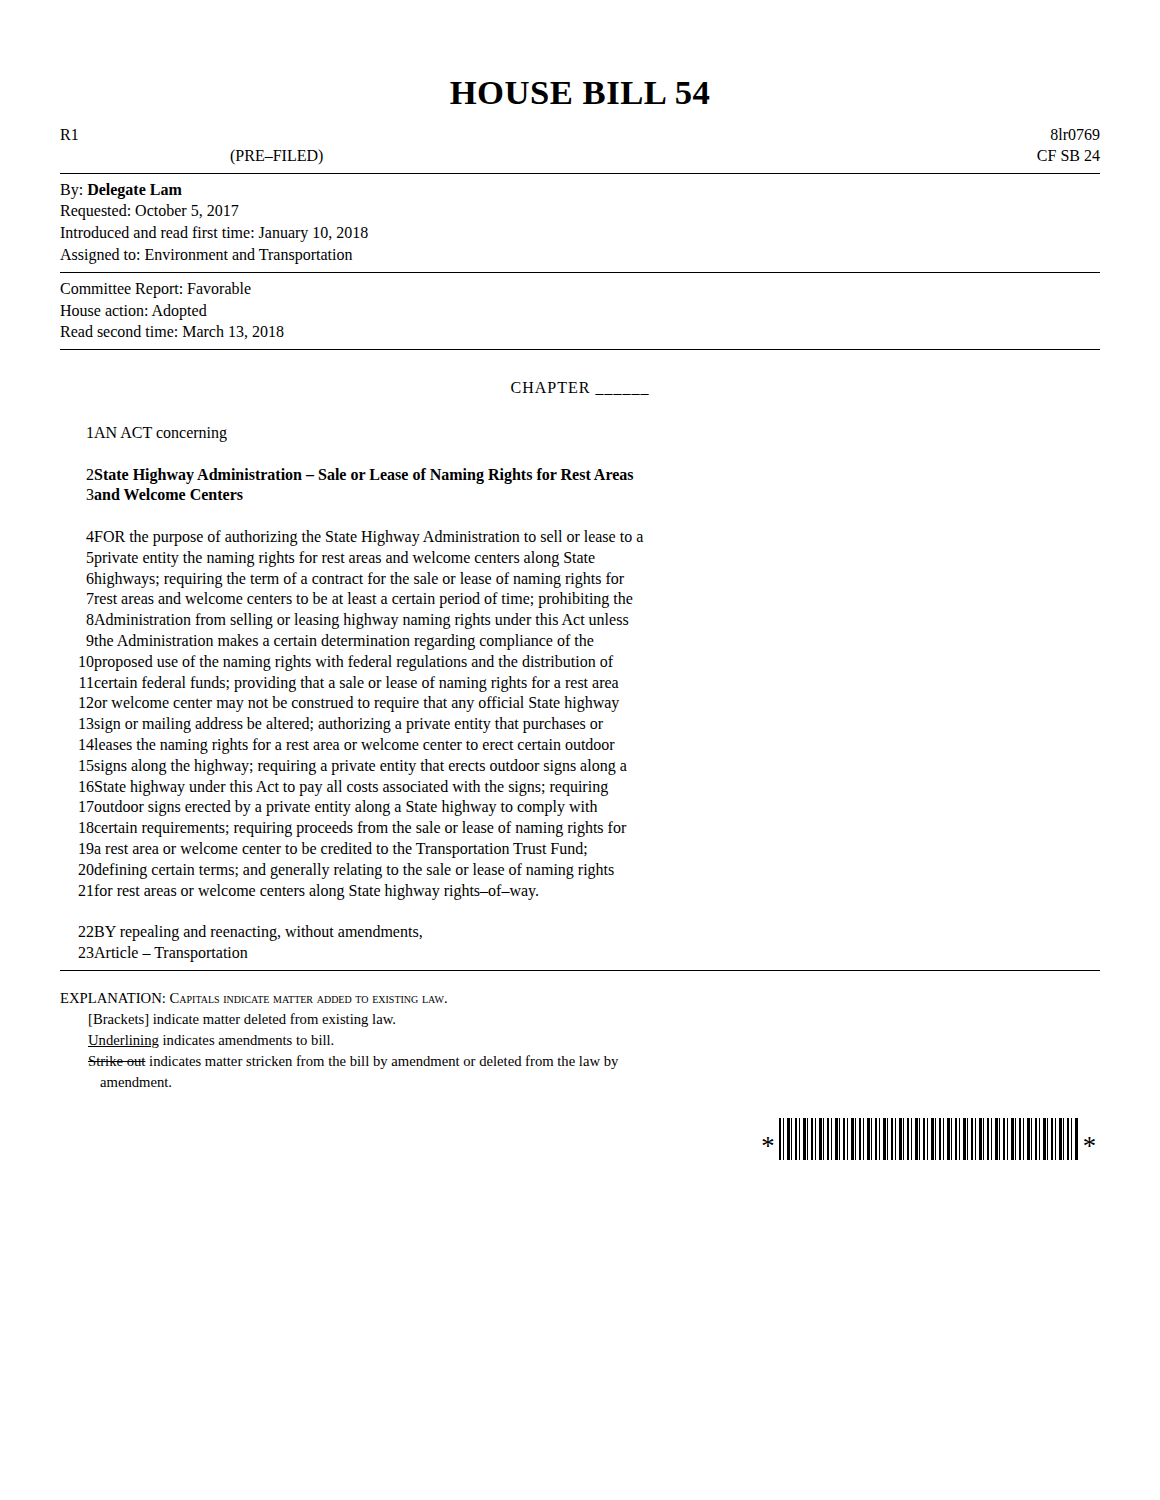HOUSE BILL 54
R1
8lr0769
(PRE–FILED)
CF SB 24
By: Delegate Lam
Requested: October 5, 2017
Introduced and read first time: January 10, 2018
Assigned to: Environment and Transportation
Committee Report: Favorable
House action: Adopted
Read second time: March 13, 2018
CHAPTER ______
| 1 | AN ACT concerning |
| 2 | State Highway Administration – Sale or Lease of Naming Rights for Rest Areas |
| 3 | and Welcome Centers |
| 4 | FOR the purpose of authorizing the State Highway Administration to sell or lease to a |
| 5 | private entity the naming rights for rest areas and welcome centers along State |
| 6 | highways; requiring the term of a contract for the sale or lease of naming rights for |
| 7 | rest areas and welcome centers to be at least a certain period of time; prohibiting the |
| 8 | Administration from selling or leasing highway naming rights under this Act unless |
| 9 | the Administration makes a certain determination regarding compliance of the |
| 10 | proposed use of the naming rights with federal regulations and the distribution of |
| 11 | certain federal funds; providing that a sale or lease of naming rights for a rest area |
| 12 | or welcome center may not be construed to require that any official State highway |
| 13 | sign or mailing address be altered; authorizing a private entity that purchases or |
| 14 | leases the naming rights for a rest area or welcome center to erect certain outdoor |
| 15 | signs along the highway; requiring a private entity that erects outdoor signs along a |
| 16 | State highway under this Act to pay all costs associated with the signs; requiring |
| 17 | outdoor signs erected by a private entity along a State highway to comply with |
| 18 | certain requirements; requiring proceeds from the sale or lease of naming rights for |
| 19 | a rest area or welcome center to be credited to the Transportation Trust Fund; |
| 20 | defining certain terms; and generally relating to the sale or lease of naming rights |
| 21 | for rest areas or welcome centers along State highway rights–of–way. |
| 22 | BY repealing and reenacting, without amendments, |
| 23 | Article – Transportation |
EXPLANATION: Capitals indicate matter added to existing law.
[Brackets] indicate matter deleted from existing law.
Underlining indicates amendments to bill.
Strike out indicates matter stricken from the bill by amendment or deleted from the law by
amendment.
* *